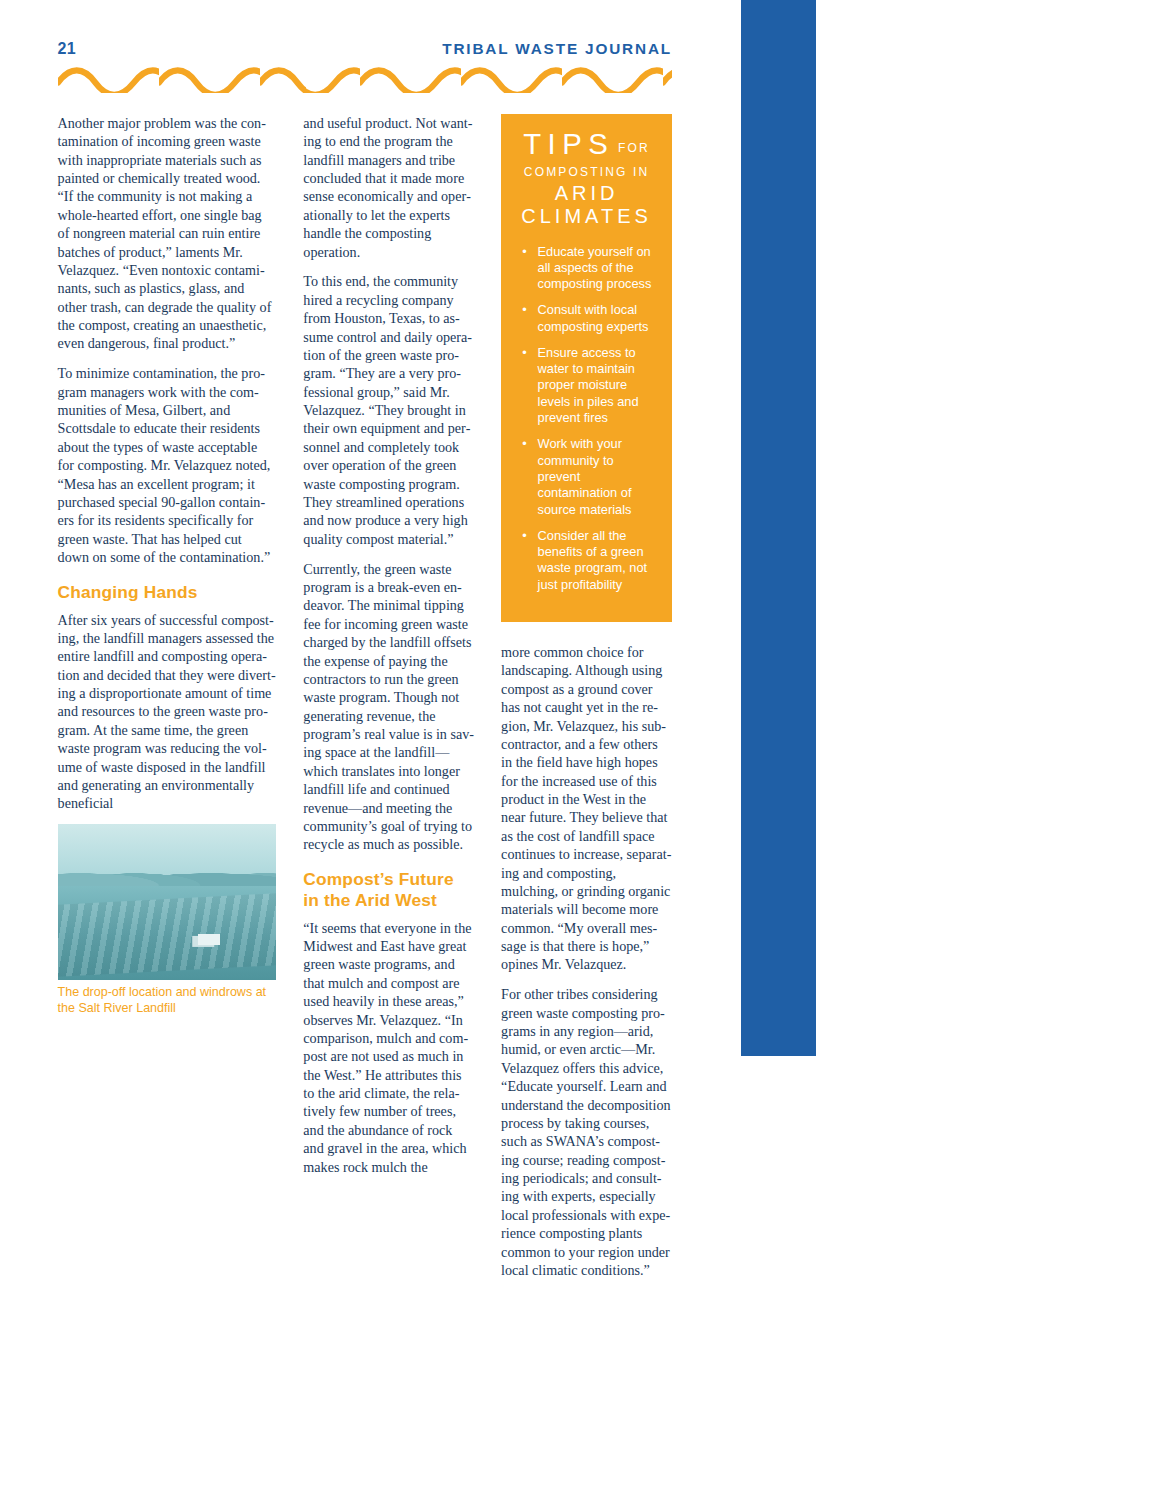Feature: Composting
21
Tribal Waste Journal
Another major problem was the contamination of incoming green waste with inappropriate materials such as painted or chemically treated wood. “If the community is not making a whole-hearted effort, one single bag of nongreen material can ruin entire batches of product,” laments Mr. Velazquez. “Even nontoxic contaminants, such as plastics, glass, and other trash, can degrade the quality of the compost, creating an unaesthetic, even dangerous, final product.”
To minimize contamination, the program managers work with the communities of Mesa, Gilbert, and Scottsdale to educate their residents about the types of waste acceptable for composting. Mr. Velazquez noted, “Mesa has an excellent program; it purchased special 90-gallon containers for its residents specifically for green waste. That has helped cut down on some of the contamination.”
Changing Hands
After six years of successful composting, the landfill managers assessed the entire landfill and composting operation and decided that they were diverting a disproportionate amount of time and resources to the green waste program. At the same time, the green waste program was reducing the volume of waste disposed in the landfill and generating an environmentally beneficial
The drop-off location and windrows at the Salt River Landfill
and useful product. Not wanting to end the program the landfill managers and tribe concluded that it made more sense economically and operationally to let the experts handle the composting operation.
To this end, the community hired a recycling company from Houston, Texas, to assume control and daily operation of the green waste program. “They are a very professional group,” said Mr. Velazquez. “They brought in their own equipment and personnel and completely took over operation of the green waste composting program. They streamlined operations and now produce a very high quality compost material.”
Currently, the green waste program is a break-even endeavor. The minimal tipping fee for incoming green waste charged by the landfill offsets the expense of paying the contractors to run the green waste program. Though not generating revenue, the program’s real value is in saving space at the landfill—which translates into longer landfill life and continued revenue—and meeting the community’s goal of trying to recycle as much as possible.
Compost’s Future in the Arid West
“It seems that everyone in the Midwest and East have great green waste programs, and that mulch and compost are used heavily in these areas,” observes Mr. Velazquez. “In comparison, mulch and compost are not used as much in the West.” He attributes this to the arid climate, the relatively few number of trees, and the abundance of rock and gravel in the area, which makes rock mulch the
TIPS FOR
COMPOSTING IN
ARID
CLIMATES
Educate yourself on all aspects of the composting process
Consult with local composting experts
Ensure access to water to maintain proper moisture levels in piles and prevent fires
Work with your community to prevent contamination of source materials
Consider all the benefits of a green waste program, not just profitability
more common choice for landscaping. Although using compost as a ground cover has not caught yet in the region, Mr. Velazquez, his subcontractor, and a few others in the field have high hopes for the increased use of this product in the West in the near future. They believe that as the cost of landfill space continues to increase, separating and composting, mulching, or grinding organic materials will become more common. “My overall message is that there is hope,” opines Mr. Velazquez.
For other tribes considering green waste composting programs in any region—arid, humid, or even arctic—Mr. Velazquez offers this advice, “Educate yourself. Learn and understand the decomposition process by taking courses, such as SWANA’s composting course; reading composting periodicals; and consulting with experts, especially local professionals with experience composting plants common to your region under local climatic conditions.”